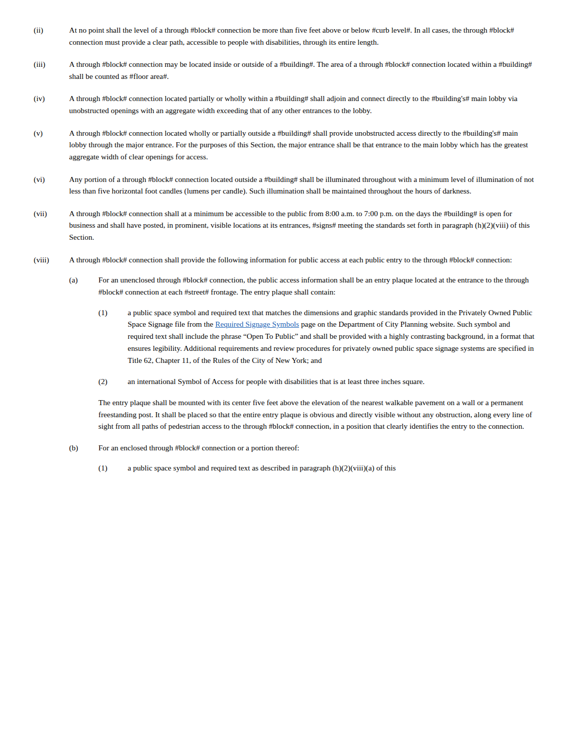(ii)
At no point shall the level of a through #block# connection be more than five feet above or below #curb level#. In all cases, the through #block# connection must provide a clear path, accessible to people with disabilities, through its entire length.
(iii)
A through #block# connection may be located inside or outside of a #building#. The area of a through #block# connection located within a #building# shall be counted as #floor area#.
(iv)
A through #block# connection located partially or wholly within a #building# shall adjoin and connect directly to the #building's# main lobby via unobstructed openings with an aggregate width exceeding that of any other entrances to the lobby.
(v)
A through #block# connection located wholly or partially outside a #building# shall provide unobstructed access directly to the #building's# main lobby through the major entrance. For the purposes of this Section, the major entrance shall be that entrance to the main lobby which has the greatest aggregate width of clear openings for access.
(vi)
Any portion of a through #block# connection located outside a #building# shall be illuminated throughout with a minimum level of illumination of not less than five horizontal foot candles (lumens per candle). Such illumination shall be maintained throughout the hours of darkness.
(vii)
A through #block# connection shall at a minimum be accessible to the public from 8:00 a.m. to 7:00 p.m. on the days the #building# is open for business and shall have posted, in prominent, visible locations at its entrances, #signs# meeting the standards set forth in paragraph (h)(2)(viii) of this Section.
(viii)
A through #block# connection shall provide the following information for public access at each public entry to the through #block# connection:
(a)
For an unenclosed through #block# connection, the public access information shall be an entry plaque located at the entrance to the through #block# connection at each #street# frontage. The entry plaque shall contain:
(1)
a public space symbol and required text that matches the dimensions and graphic standards provided in the Privately Owned Public Space Signage file from the Required Signage Symbols page on the Department of City Planning website. Such symbol and required text shall include the phrase “Open To Public” and shall be provided with a highly contrasting background, in a format that ensures legibility. Additional requirements and review procedures for privately owned public space signage systems are specified in Title 62, Chapter 11, of the Rules of the City of New York; and
(2)
an international Symbol of Access for people with disabilities that is at least three inches square.
The entry plaque shall be mounted with its center five feet above the elevation of the nearest walkable pavement on a wall or a permanent freestanding post. It shall be placed so that the entire entry plaque is obvious and directly visible without any obstruction, along every line of sight from all paths of pedestrian access to the through #block# connection, in a position that clearly identifies the entry to the connection.
(b)
For an enclosed through #block# connection or a portion thereof:
(1)
a public space symbol and required text as described in paragraph (h)(2)(viii)(a) of this